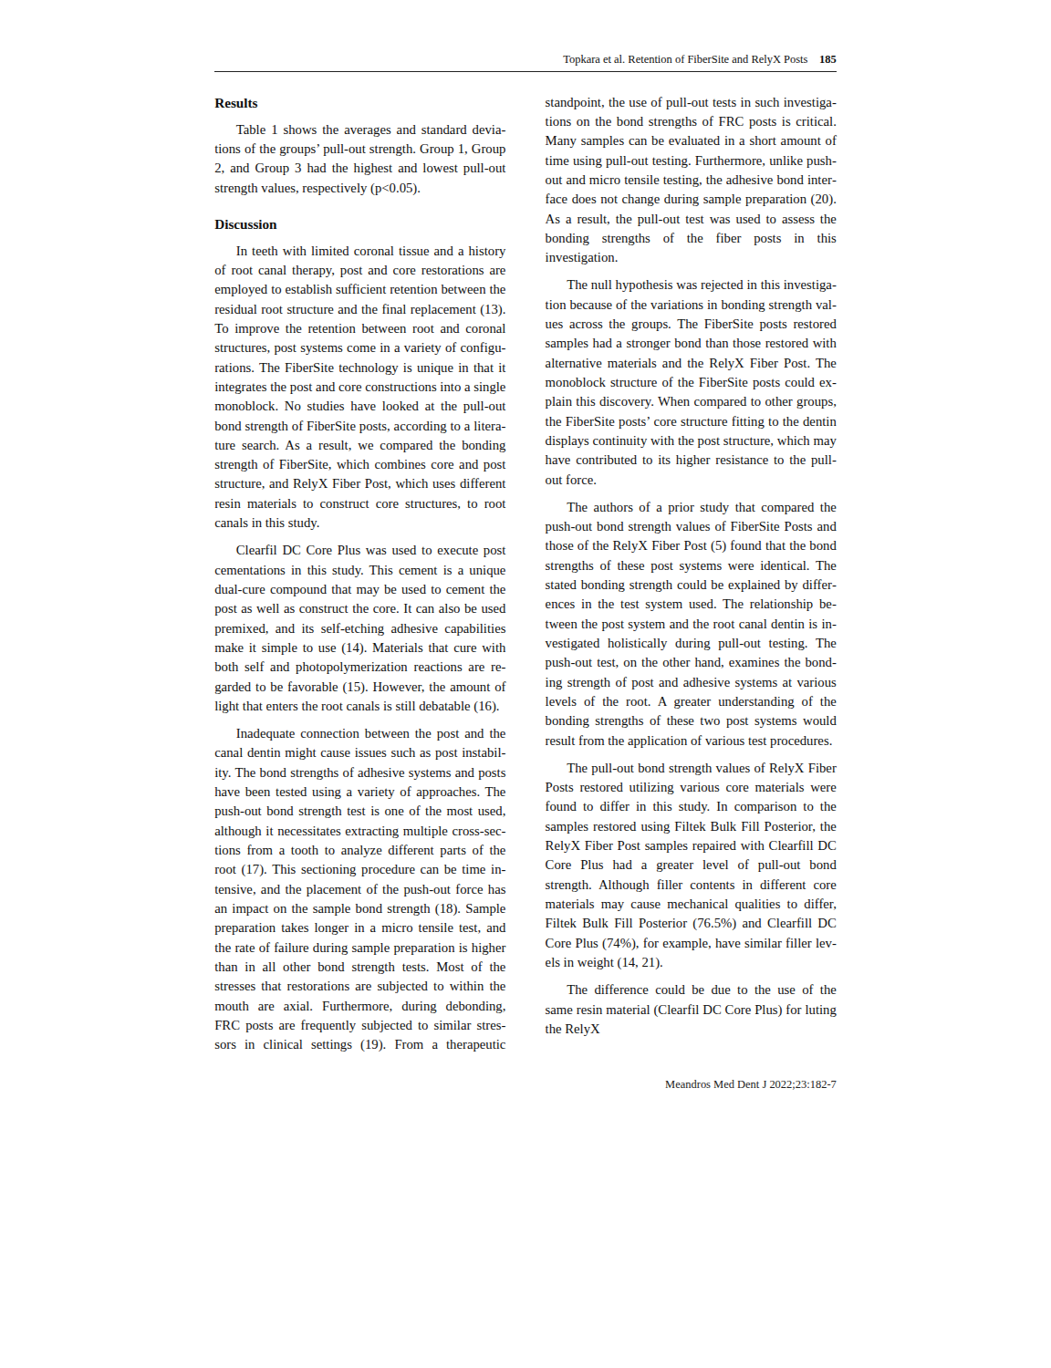Topkara et al. Retention of FiberSite and RelyX Posts 185
Results
Table 1 shows the averages and standard deviations of the groups’ pull-out strength. Group 1, Group 2, and Group 3 had the highest and lowest pull-out strength values, respectively (p<0.05).
Discussion
In teeth with limited coronal tissue and a history of root canal therapy, post and core restorations are employed to establish sufficient retention between the residual root structure and the final replacement (13). To improve the retention between root and coronal structures, post systems come in a variety of configurations. The FiberSite technology is unique in that it integrates the post and core constructions into a single monoblock. No studies have looked at the pull-out bond strength of FiberSite posts, according to a literature search. As a result, we compared the bonding strength of FiberSite, which combines core and post structure, and RelyX Fiber Post, which uses different resin materials to construct core structures, to root canals in this study.
Clearfil DC Core Plus was used to execute post cementations in this study. This cement is a unique dual-cure compound that may be used to cement the post as well as construct the core. It can also be used premixed, and its self-etching adhesive capabilities make it simple to use (14). Materials that cure with both self and photopolymerization reactions are regarded to be favorable (15). However, the amount of light that enters the root canals is still debatable (16).
Inadequate connection between the post and the canal dentin might cause issues such as post instability. The bond strengths of adhesive systems and posts have been tested using a variety of approaches. The push-out bond strength test is one of the most used, although it necessitates extracting multiple cross-sections from a tooth to analyze different parts of the root (17). This sectioning procedure can be time intensive, and the placement of the push-out force has an impact on the sample bond strength (18). Sample preparation takes longer in a micro tensile test, and the rate of failure during sample preparation is higher than in all other bond strength tests. Most of the stresses that restorations are subjected to within the mouth are axial. Furthermore, during debonding, FRC posts are frequently subjected to similar stressors in clinical settings (19). From a therapeutic standpoint, the use of pull-out tests in such investigations on the bond strengths of FRC posts is critical. Many samples can be evaluated in a short amount of time using pull-out testing. Furthermore, unlike push-out and micro tensile testing, the adhesive bond interface does not change during sample preparation (20). As a result, the pull-out test was used to assess the bonding strengths of the fiber posts in this investigation.
The null hypothesis was rejected in this investigation because of the variations in bonding strength values across the groups. The FiberSite posts restored samples had a stronger bond than those restored with alternative materials and the RelyX Fiber Post. The monoblock structure of the FiberSite posts could explain this discovery. When compared to other groups, the FiberSite posts’ core structure fitting to the dentin displays continuity with the post structure, which may have contributed to its higher resistance to the pull-out force.
The authors of a prior study that compared the push-out bond strength values of FiberSite Posts and those of the RelyX Fiber Post (5) found that the bond strengths of these post systems were identical. The stated bonding strength could be explained by differences in the test system used. The relationship between the post system and the root canal dentin is investigated holistically during pull-out testing. The push-out test, on the other hand, examines the bonding strength of post and adhesive systems at various levels of the root. A greater understanding of the bonding strengths of these two post systems would result from the application of various test procedures.
The pull-out bond strength values of RelyX Fiber Posts restored utilizing various core materials were found to differ in this study. In comparison to the samples restored using Filtek Bulk Fill Posterior, the RelyX Fiber Post samples repaired with Clearfill DC Core Plus had a greater level of pull-out bond strength. Although filler contents in different core materials may cause mechanical qualities to differ, Filtek Bulk Fill Posterior (76.5%) and Clearfill DC Core Plus (74%), for example, have similar filler levels in weight (14, 21).
The difference could be due to the use of the same resin material (Clearfil DC Core Plus) for luting the RelyX
Meandros Med Dent J 2022;23:182-7